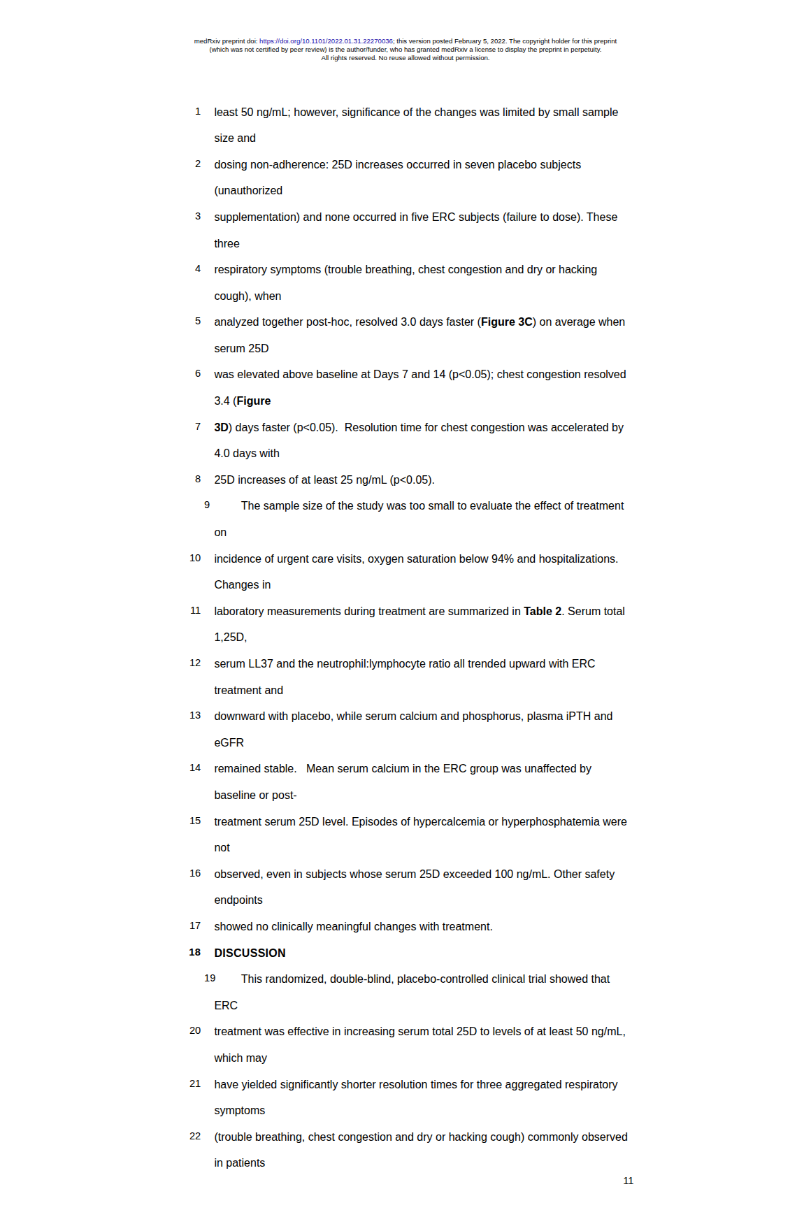medRxiv preprint doi: https://doi.org/10.1101/2022.01.31.22270036; this version posted February 5, 2022. The copyright holder for this preprint
(which was not certified by peer review) is the author/funder, who has granted medRxiv a license to display the preprint in perpetuity.
All rights reserved. No reuse allowed without permission.
least 50 ng/mL; however, significance of the changes was limited by small sample size and
dosing non-adherence: 25D increases occurred in seven placebo subjects (unauthorized
supplementation) and none occurred in five ERC subjects (failure to dose). These three
respiratory symptoms (trouble breathing, chest congestion and dry or hacking cough), when
analyzed together post-hoc, resolved 3.0 days faster (Figure 3C) on average when serum 25D
was elevated above baseline at Days 7 and 14 (p<0.05); chest congestion resolved 3.4 (Figure
3D) days faster (p<0.05). Resolution time for chest congestion was accelerated by 4.0 days with
25D increases of at least 25 ng/mL (p<0.05).
The sample size of the study was too small to evaluate the effect of treatment on
incidence of urgent care visits, oxygen saturation below 94% and hospitalizations. Changes in
laboratory measurements during treatment are summarized in Table 2. Serum total 1,25D,
serum LL37 and the neutrophil:lymphocyte ratio all trended upward with ERC treatment and
downward with placebo, while serum calcium and phosphorus, plasma iPTH and eGFR
remained stable. Mean serum calcium in the ERC group was unaffected by baseline or post-
treatment serum 25D level. Episodes of hypercalcemia or hyperphosphatemia were not
observed, even in subjects whose serum 25D exceeded 100 ng/mL. Other safety endpoints
showed no clinically meaningful changes with treatment.
DISCUSSION
This randomized, double-blind, placebo-controlled clinical trial showed that ERC
treatment was effective in increasing serum total 25D to levels of at least 50 ng/mL, which may
have yielded significantly shorter resolution times for three aggregated respiratory symptoms
(trouble breathing, chest congestion and dry or hacking cough) commonly observed in patients
11